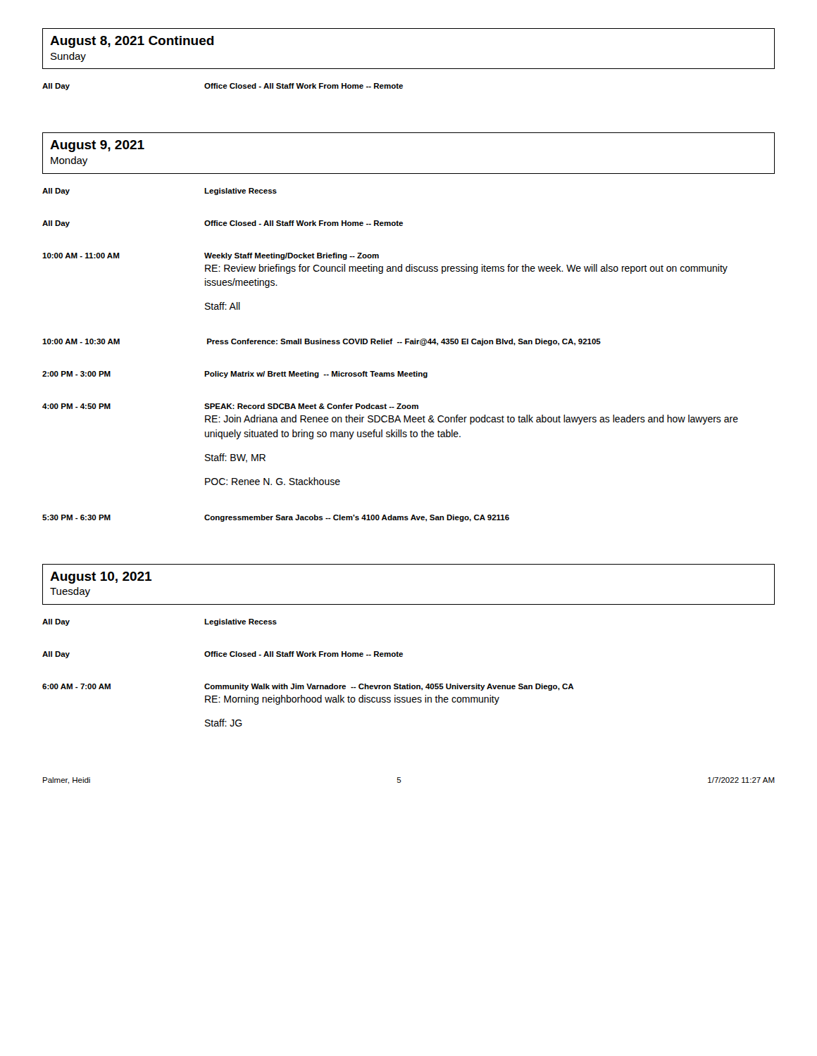August 8, 2021 Continued
Sunday
| All Day | Office Closed - All Staff Work From Home -- Remote |
August 9, 2021
Monday
| All Day | Legislative Recess |
| All Day | Office Closed - All Staff Work From Home -- Remote |
| 10:00 AM - 11:00 AM | Weekly Staff Meeting/Docket Briefing -- Zoom RE: Review briefings for Council meeting and discuss pressing items for the week. We will also report out on community issues/meetings. Staff: All |
| 10:00 AM - 10:30 AM | Press Conference: Small Business COVID Relief -- Fair@44, 4350 El Cajon Blvd, San Diego, CA, 92105 |
| 2:00 PM - 3:00 PM | Policy Matrix w/ Brett Meeting -- Microsoft Teams Meeting |
| 4:00 PM - 4:50 PM | SPEAK: Record SDCBA Meet & Confer Podcast -- Zoom RE: Join Adriana and Renee on their SDCBA Meet & Confer podcast to talk about lawyers as leaders and how lawyers are uniquely situated to bring so many useful skills to the table. Staff: BW, MR POC: Renee N. G. Stackhouse |
| 5:30 PM - 6:30 PM | Congressmember Sara Jacobs -- Clem's 4100 Adams Ave, San Diego, CA 92116 |
August 10, 2021
Tuesday
| All Day | Legislative Recess |
| All Day | Office Closed - All Staff Work From Home -- Remote |
| 6:00 AM - 7:00 AM | Community Walk with Jim Varnadore -- Chevron Station, 4055 University Avenue San Diego, CA RE: Morning neighborhood walk to discuss issues in the community Staff: JG |
Palmer, Heidi
5
1/7/2022 11:27 AM